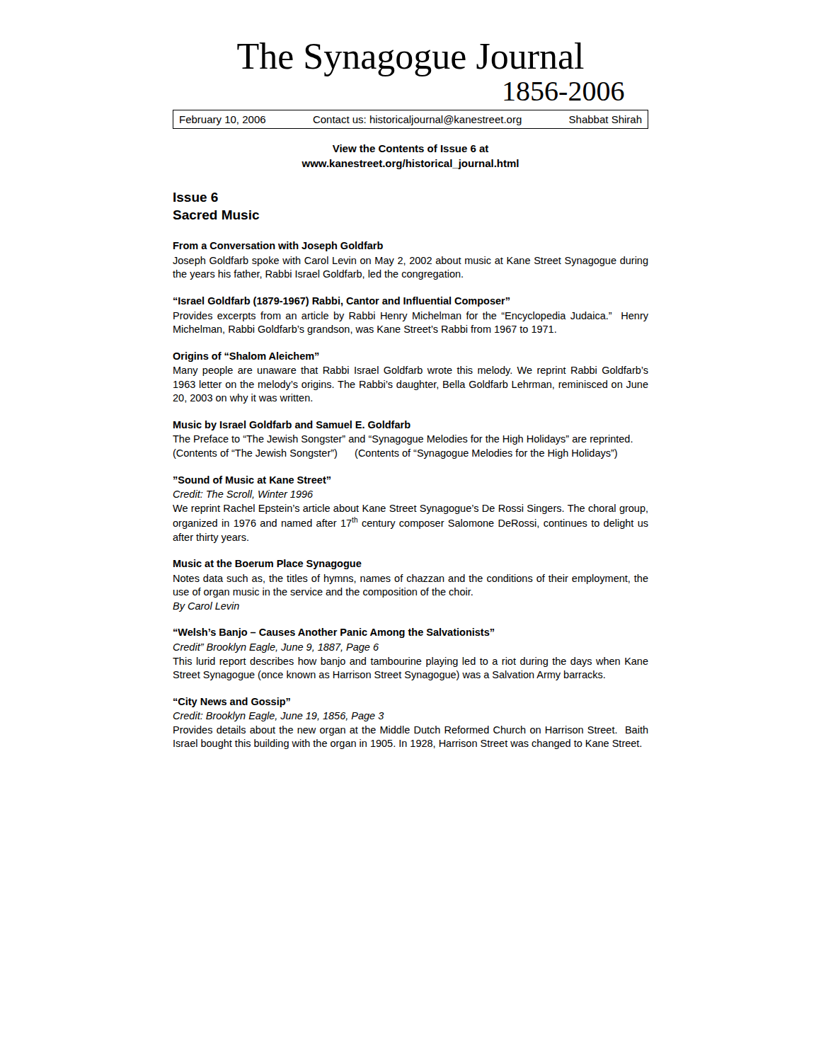The Synagogue Journal
1856-2006
February 10, 2006
Contact us: historicaljournal@kanestreet.org
Shabbat Shirah
View the Contents of Issue 6 at
www.kanestreet.org/historical_journal.html
Issue 6 Sacred Music
From a Conversation with Joseph Goldfarb
Joseph Goldfarb spoke with Carol Levin on May 2, 2002 about music at Kane Street Synagogue during the years his father, Rabbi Israel Goldfarb, led the congregation.
“Israel Goldfarb (1879-1967) Rabbi, Cantor and Influential Composer”
Provides excerpts from an article by Rabbi Henry Michelman for the “Encyclopedia Judaica.” Henry Michelman, Rabbi Goldfarb’s grandson, was Kane Street’s Rabbi from 1967 to 1971.
Origins of “Shalom Aleichem”
Many people are unaware that Rabbi Israel Goldfarb wrote this melody. We reprint Rabbi Goldfarb’s 1963 letter on the melody’s origins. The Rabbi’s daughter, Bella Goldfarb Lehrman, reminisced on June 20, 2003 on why it was written.
Music by Israel Goldfarb and Samuel E. Goldfarb
The Preface to “The Jewish Songster” and “Synagogue Melodies for the High Holidays” are reprinted.
(Contents of “The Jewish Songster”) (Contents of “Synagogue Melodies for the High Holidays”)
”Sound of Music at Kane Street”
Credit: The Scroll, Winter 1996
We reprint Rachel Epstein’s article about Kane Street Synagogue’s De Rossi Singers. The choral group, organized in 1976 and named after 17th century composer Salomone DeRossi, continues to delight us after thirty years.
Music at the Boerum Place Synagogue
Notes data such as, the titles of hymns, names of chazzan and the conditions of their employment, the use of organ music in the service and the composition of the choir.
By Carol Levin
“Welsh’s Banjo – Causes Another Panic Among the Salvationists”
Credit” Brooklyn Eagle, June 9, 1887, Page 6
This lurid report describes how banjo and tambourine playing led to a riot during the days when Kane Street Synagogue (once known as Harrison Street Synagogue) was a Salvation Army barracks.
“City News and Gossip”
Credit: Brooklyn Eagle, June 19, 1856, Page 3
Provides details about the new organ at the Middle Dutch Reformed Church on Harrison Street. Baith Israel bought this building with the organ in 1905. In 1928, Harrison Street was changed to Kane Street.